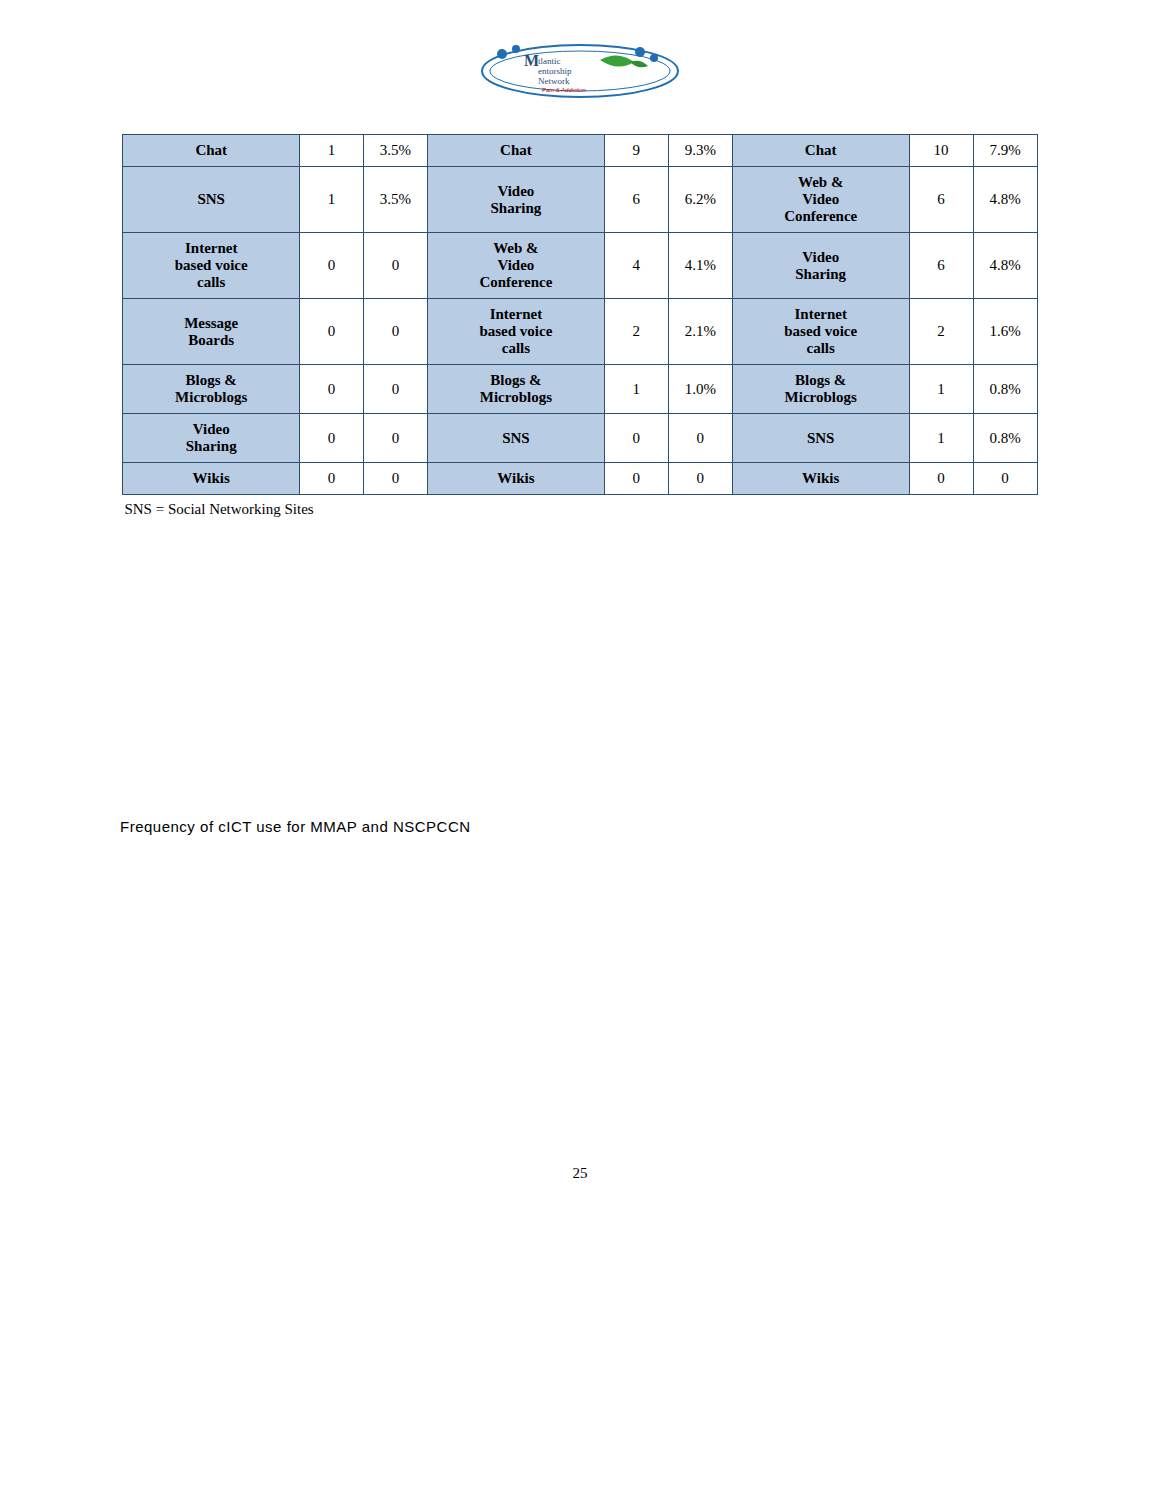M tlantic entorship Network Pain & Addiction
| Chat | 1 | 3.5% | Chat | 9 | 9.3% | Chat | 10 | 7.9% |
| SNS | 1 | 3.5% | Video Sharing | 6 | 6.2% | Web & Video Conference | 6 | 4.8% |
| Internet based voice calls | 0 | 0 | Web & Video Conference | 4 | 4.1% | Video Sharing | 6 | 4.8% |
| Message Boards | 0 | 0 | Internet based voice calls | 2 | 2.1% | Internet based voice calls | 2 | 1.6% |
| Blogs & Microblogs | 0 | 0 | Blogs & Microblogs | 1 | 1.0% | Blogs & Microblogs | 1 | 0.8% |
| Video Sharing | 0 | 0 | SNS | 0 | 0 | SNS | 1 | 0.8% |
| Wikis | 0 | 0 | Wikis | 0 | 0 | Wikis | 0 | 0 |
SNS = Social Networking Sites
Frequency of cICT use for MMAP and NSCPCCN
25